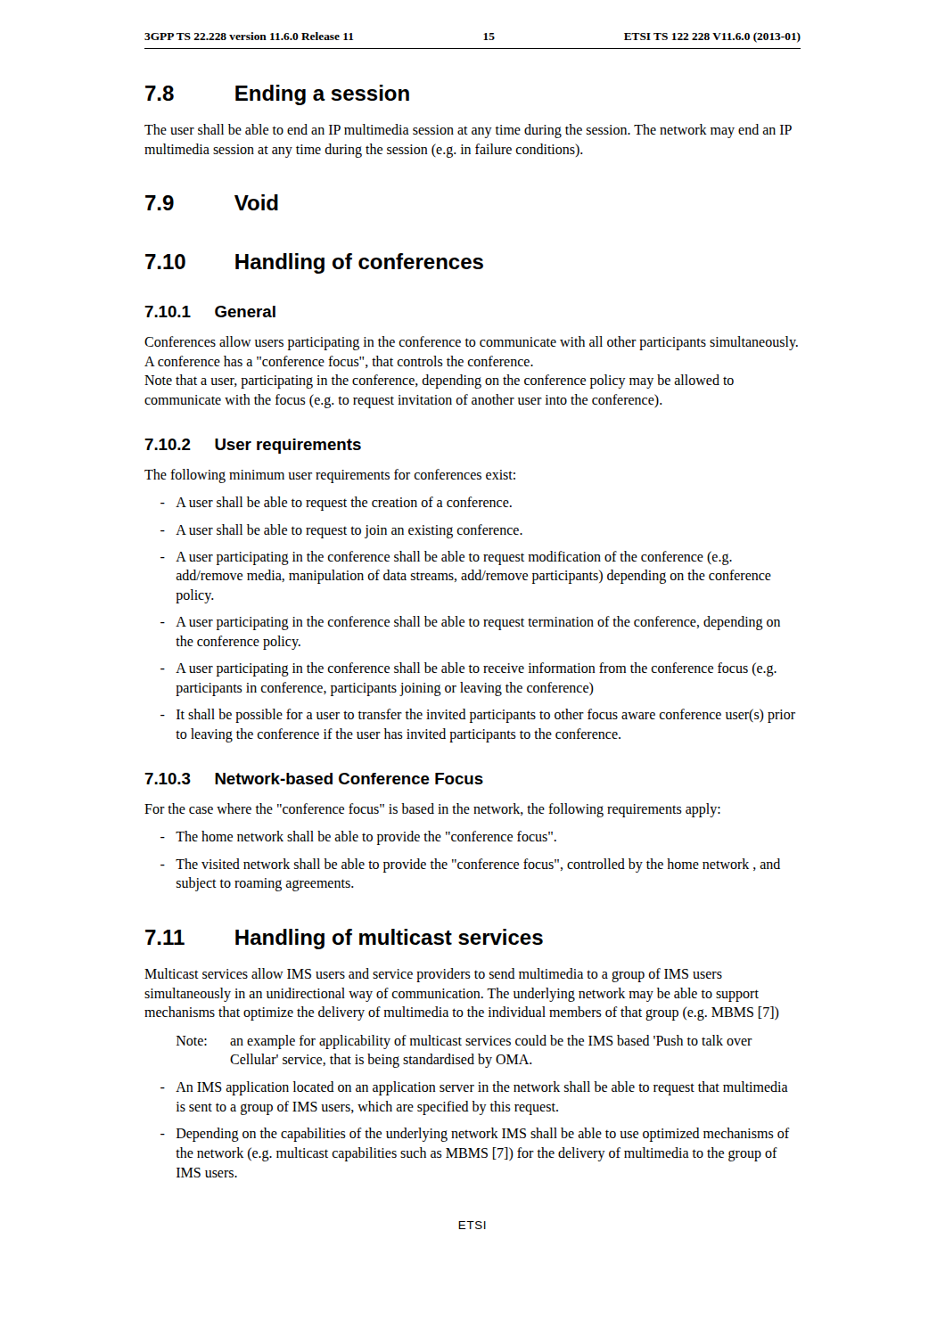3GPP TS 22.228 version 11.6.0 Release 11
15
ETSI TS 122 228 V11.6.0 (2013-01)
7.8 Ending a session
The user shall be able to end an IP multimedia session at any time during the session. The network may end an IP multimedia session at any time during the session (e.g. in failure conditions).
7.9 Void
7.10 Handling of conferences
7.10.1 General
Conferences allow users participating in the conference to communicate with all other participants simultaneously. A conference has a "conference focus", that controls the conference.
Note that a user, participating in the conference, depending on the conference policy may be allowed to communicate with the focus (e.g. to request invitation of another user into the conference).
7.10.2 User requirements
The following minimum user requirements for conferences exist:
A user shall be able to request the creation of a conference.
A user shall be able to request to join an existing conference.
A user participating in the conference shall be able to request modification of the conference (e.g. add/remove media, manipulation of data streams, add/remove participants) depending on the conference policy.
A user participating in the conference shall be able to request termination of the conference, depending on the conference policy.
A user participating in the conference shall be able to receive information from the conference focus (e.g. participants in conference, participants joining or leaving the conference)
It shall be possible for a user to transfer the invited participants to other focus aware conference user(s) prior to leaving the conference if the user has invited participants to the conference.
7.10.3 Network-based Conference Focus
For the case where the "conference focus" is based in the network, the following requirements apply:
The home network shall be able to provide the "conference focus".
The visited network shall be able to provide the "conference focus", controlled by the home network , and subject to roaming agreements.
7.11 Handling of multicast services
Multicast services allow IMS users and service providers to send multimedia to a group of IMS users simultaneously in an unidirectional way of communication. The underlying network may be able to support mechanisms that optimize the delivery of multimedia to the individual members of that group (e.g. MBMS [7])
Note:
an example for applicability of multicast services could be the IMS based 'Push to talk over Cellular' service, that is being standardised by OMA.
An IMS application located on an application server in the network shall be able to request that multimedia is sent to a group of IMS users, which are specified by this request.
Depending on the capabilities of the underlying network IMS shall be able to use optimized mechanisms of the network (e.g. multicast capabilities such as MBMS [7]) for the delivery of multimedia to the group of IMS users.
ETSI